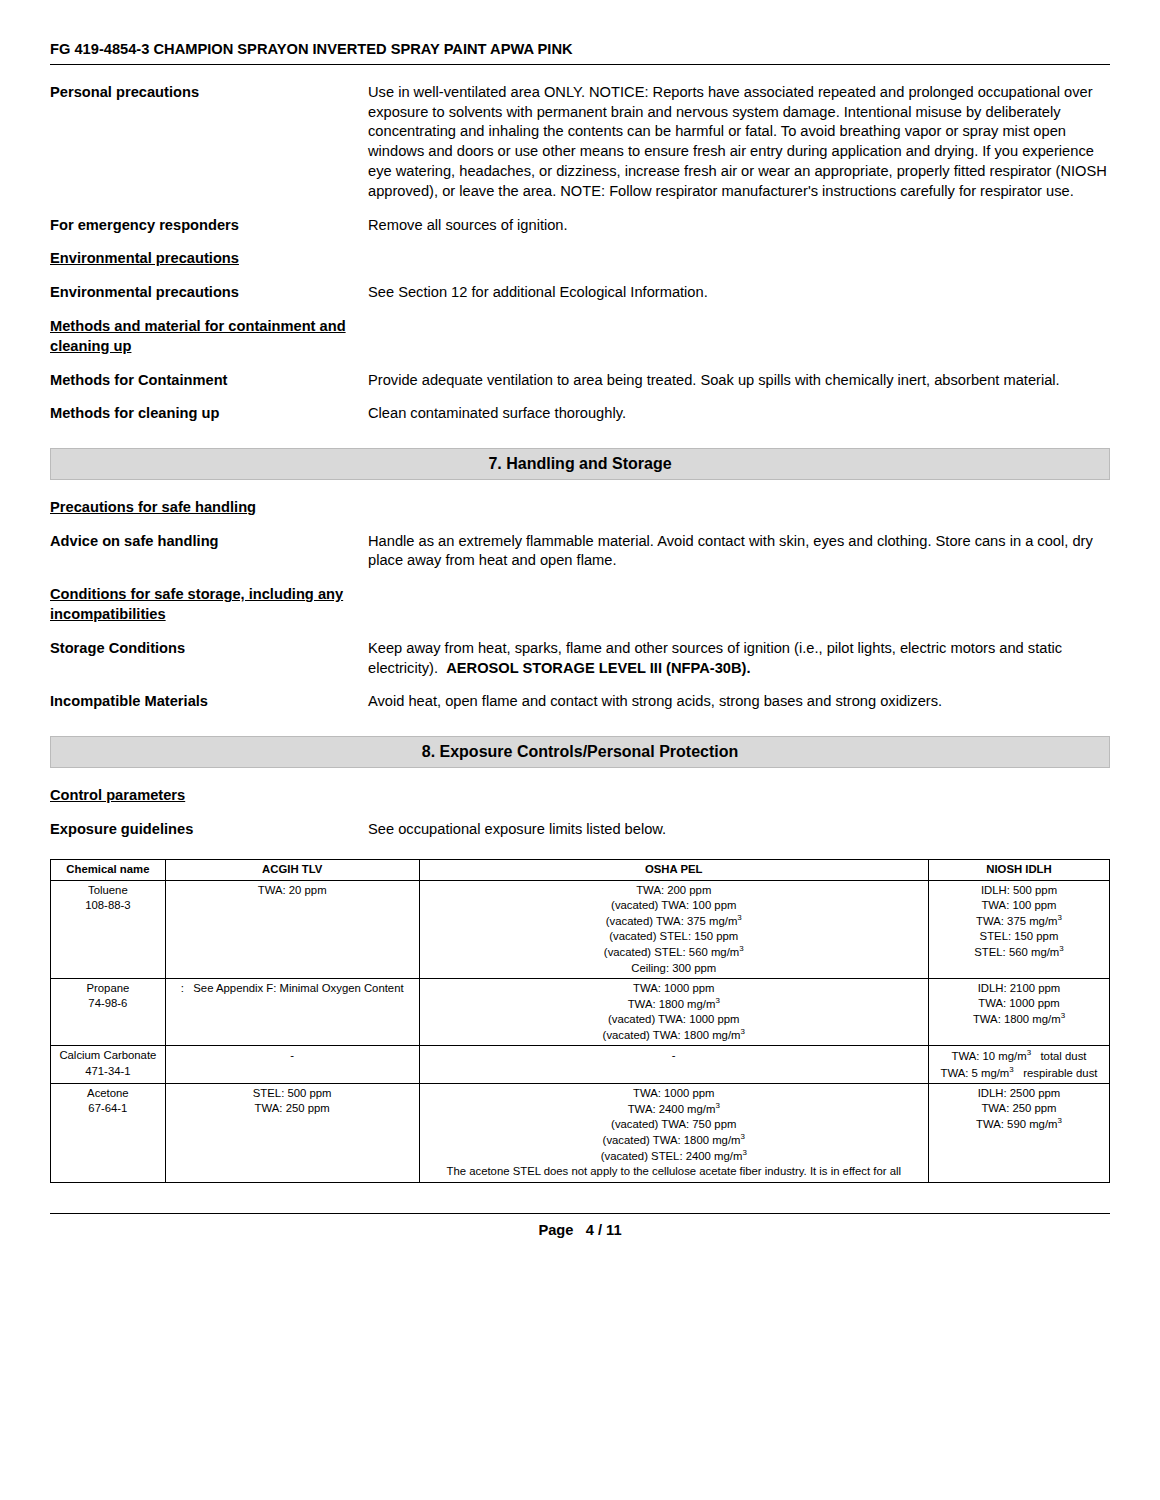FG 419-4854-3 CHAMPION SPRAYON INVERTED SPRAY PAINT APWA PINK
| Personal precautions | Use in well-ventilated area ONLY. NOTICE: Reports have associated repeated and prolonged occupational over exposure to solvents with permanent brain and nervous system damage. Intentional misuse by deliberately concentrating and inhaling the contents can be harmful or fatal. To avoid breathing vapor or spray mist open windows and doors or use other means to ensure fresh air entry during application and drying. If you experience eye watering, headaches, or dizziness, increase fresh air or wear an appropriate, properly fitted respirator (NIOSH approved), or leave the area. NOTE: Follow respirator manufacturer's instructions carefully for respirator use. |
| For emergency responders | Remove all sources of ignition. |
| Environmental precautions | |
| Environmental precautions | See Section 12 for additional Ecological Information. |
| Methods and material for containment and cleaning up | |
| Methods for Containment | Provide adequate ventilation to area being treated. Soak up spills with chemically inert, absorbent material. |
| Methods for cleaning up | Clean contaminated surface thoroughly. |
7. Handling and Storage
| Precautions for safe handling | |
| Advice on safe handling | Handle as an extremely flammable material. Avoid contact with skin, eyes and clothing. Store cans in a cool, dry place away from heat and open flame. |
| Conditions for safe storage, including any incompatibilities | |
| Storage Conditions | Keep away from heat, sparks, flame and other sources of ignition (i.e., pilot lights, electric motors and static electricity). AEROSOL STORAGE LEVEL III (NFPA-30B). |
| Incompatible Materials | Avoid heat, open flame and contact with strong acids, strong bases and strong oxidizers. |
8. Exposure Controls/Personal Protection
| Control parameters | |
| Exposure guidelines | See occupational exposure limits listed below. |
| Chemical name | ACGIH TLV | OSHA PEL | NIOSH IDLH |
| --- | --- | --- | --- |
| Toluene 108-88-3 | TWA: 20 ppm | TWA: 200 ppm (vacated) TWA: 100 ppm (vacated) TWA: 375 mg/m 3 (vacated) STEL: 150 ppm (vacated) STEL: 560 mg/m 3 Ceiling: 300 ppm | IDLH: 500 ppm TWA: 100 ppm TWA: 375 mg/m 3 STEL: 150 ppm STEL: 560 mg/m 3 |
| Propane 74-98-6 | : See Appendix F: Minimal Oxygen Content | TWA: 1000 ppm TWA: 1800 mg/m 3 (vacated) TWA: 1000 ppm (vacated) TWA: 1800 mg/m 3 | IDLH: 2100 ppm TWA: 1000 ppm TWA: 1800 mg/m 3 |
| Calcium Carbonate 471-34-1 | - | - | TWA: 10 mg/m 3 total dust TWA: 5 mg/m 3 respirable dust |
| Acetone 67-64-1 | STEL: 500 ppm TWA: 250 ppm | TWA: 1000 ppm TWA: 2400 mg/m 3 (vacated) TWA: 750 ppm (vacated) TWA: 1800 mg/m 3 (vacated) STEL: 2400 mg/m 3 The acetone STEL does not apply to the cellulose acetate fiber industry. It is in effect for all | IDLH: 2500 ppm TWA: 250 ppm TWA: 590 mg/m 3 |
Page 4 / 11